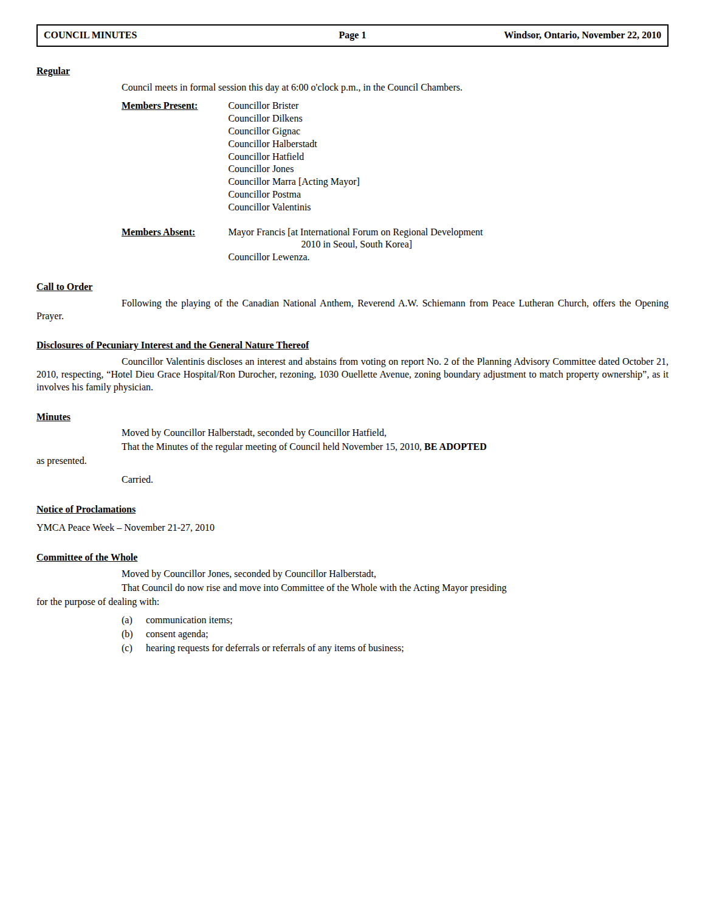COUNCIL MINUTES
Page 1
Windsor, Ontario, November 22, 2010
Regular
Council meets in formal session this day at 6:00 o'clock p.m., in the Council Chambers.
| Members Present: | Councillor Brister Councillor Dilkens Councillor Gignac Councillor Halberstadt Councillor Hatfield Councillor Jones Councillor Marra [Acting Mayor] Councillor Postma Councillor Valentinis |
| Members Absent: | Mayor Francis [at International Forum on Regional Development 2010 in Seoul, South Korea] Councillor Lewenza. |
Call to Order
Following the playing of the Canadian National Anthem, Reverend A.W. Schiemann from Peace Lutheran Church, offers the Opening Prayer.
Disclosures of Pecuniary Interest and the General Nature Thereof
Councillor Valentinis discloses an interest and abstains from voting on report No. 2 of the Planning Advisory Committee dated October 21, 2010, respecting, “Hotel Dieu Grace Hospital/Ron Durocher, rezoning, 1030 Ouellette Avenue, zoning boundary adjustment to match property ownership”, as it involves his family physician.
Minutes
Moved by Councillor Halberstadt, seconded by Councillor Hatfield,
That the Minutes of the regular meeting of Council held November 15, 2010, BE ADOPTED
as presented.
Carried.
Notice of Proclamations
YMCA Peace Week – November 21-27, 2010
Committee of the Whole
Moved by Councillor Jones, seconded by Councillor Halberstadt,
That Council do now rise and move into Committee of the Whole with the Acting Mayor presiding
for the purpose of dealing with:
(a) communication items;
(b) consent agenda;
(c) hearing requests for deferrals or referrals of any items of business;